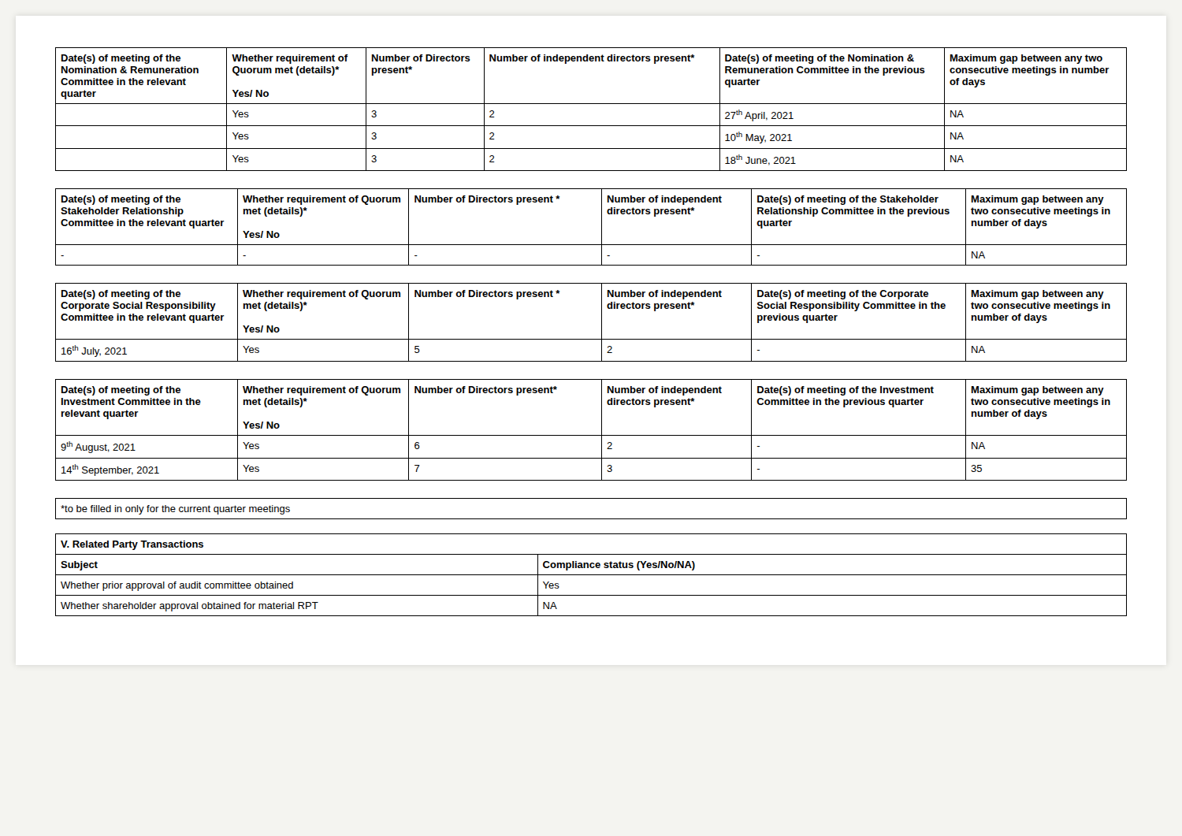| Date(s) of meeting of the Nomination & Remuneration Committee in the relevant quarter | Whether requirement of Quorum met (details)* Yes/ No | Number of Directors present* | Number of independent directors present* | Date(s) of meeting of the Nomination & Remuneration Committee in the previous quarter | Maximum gap between any two consecutive meetings in number of days |
| --- | --- | --- | --- | --- | --- |
| | Yes | 3 | 2 | 27 th April, 2021 | NA |
| | Yes | 3 | 2 | 10 th May, 2021 | NA |
| | Yes | 3 | 2 | 18 th June, 2021 | NA |
| Date(s) of meeting of the Stakeholder Relationship Committee in the relevant quarter | Whether requirement of Quorum met (details)* Yes/ No | Number of Directors present * | Number of independent directors present* | Date(s) of meeting of the Stakeholder Relationship Committee in the previous quarter | Maximum gap between any two consecutive meetings in number of days |
| --- | --- | --- | --- | --- | --- |
| - | - | - | - | - | NA |
| Date(s) of meeting of the Corporate Social Responsibility Committee in the relevant quarter | Whether requirement of Quorum met (details)* Yes/ No | Number of Directors present * | Number of independent directors present* | Date(s) of meeting of the Corporate Social Responsibility Committee in the previous quarter | Maximum gap between any two consecutive meetings in number of days |
| --- | --- | --- | --- | --- | --- |
| 16 th July, 2021 | Yes | 5 | 2 | - | NA |
| Date(s) of meeting of the Investment Committee in the relevant quarter | Whether requirement of Quorum met (details)* Yes/ No | Number of Directors present* | Number of independent directors present* | Date(s) of meeting of the Investment Committee in the previous quarter | Maximum gap between any two consecutive meetings in number of days |
| --- | --- | --- | --- | --- | --- |
| 9 th August, 2021 | Yes | 6 | 2 | - | NA |
| 14 th September, 2021 | Yes | 7 | 3 | - | 35 |
*to be filled in only for the current quarter meetings
| V. Related Party Transactions |
| Subject | Compliance status (Yes/No/NA) |
| Whether prior approval of audit committee obtained | Yes |
| Whether shareholder approval obtained for material RPT | NA |